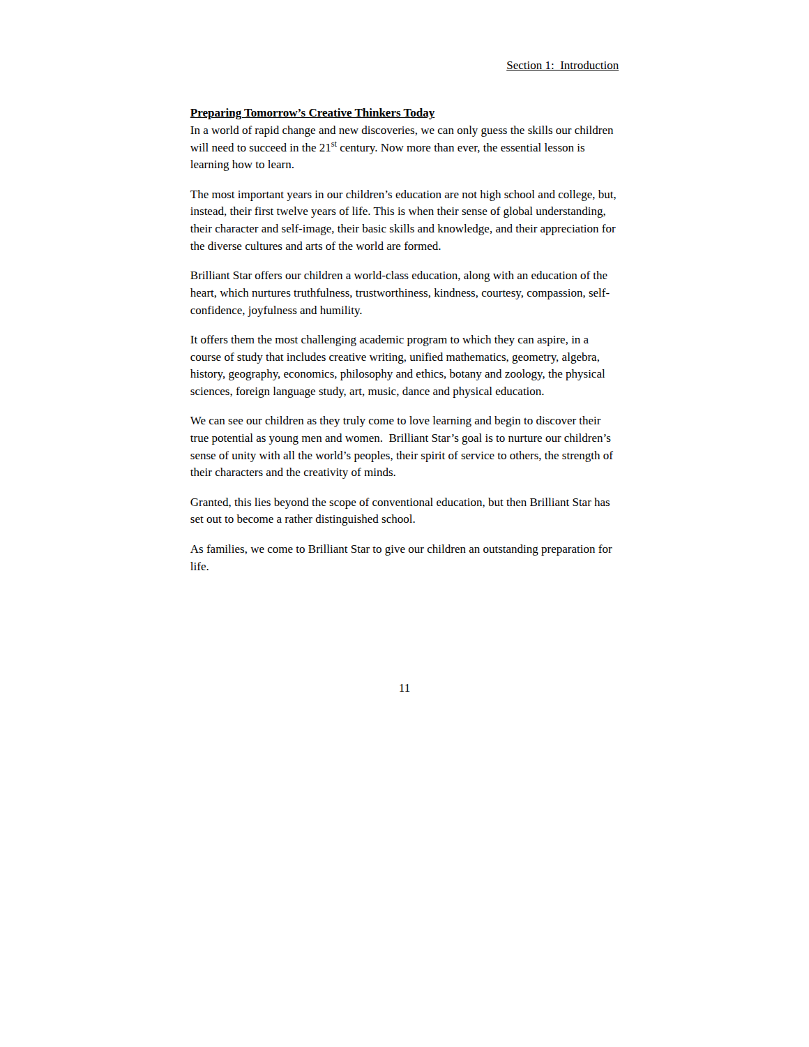Section 1: Introduction
Preparing Tomorrow’s Creative Thinkers Today
In a world of rapid change and new discoveries, we can only guess the skills our children will need to succeed in the 21st century. Now more than ever, the essential lesson is learning how to learn.
The most important years in our children’s education are not high school and college, but, instead, their first twelve years of life. This is when their sense of global understanding, their character and self-image, their basic skills and knowledge, and their appreciation for the diverse cultures and arts of the world are formed.
Brilliant Star offers our children a world-class education, along with an education of the heart, which nurtures truthfulness, trustworthiness, kindness, courtesy, compassion, self-confidence, joyfulness and humility.
It offers them the most challenging academic program to which they can aspire, in a course of study that includes creative writing, unified mathematics, geometry, algebra, history, geography, economics, philosophy and ethics, botany and zoology, the physical sciences, foreign language study, art, music, dance and physical education.
We can see our children as they truly come to love learning and begin to discover their true potential as young men and women. Brilliant Star’s goal is to nurture our children’s sense of unity with all the world’s peoples, their spirit of service to others, the strength of their characters and the creativity of minds.
Granted, this lies beyond the scope of conventional education, but then Brilliant Star has set out to become a rather distinguished school.
As families, we come to Brilliant Star to give our children an outstanding preparation for life.
11